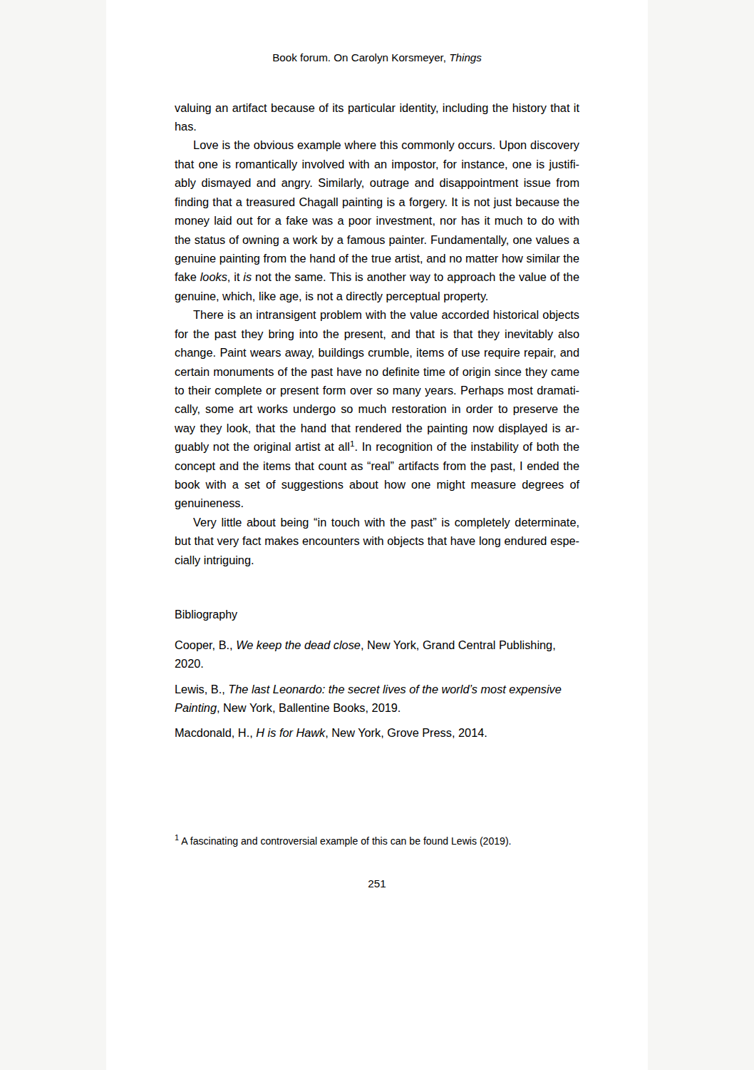Book forum. On Carolyn Korsmeyer, Things
valuing an artifact because of its particular identity, including the history that it has.
Love is the obvious example where this commonly occurs. Upon discovery that one is romantically involved with an impostor, for instance, one is justifiably dismayed and angry. Similarly, outrage and disappointment issue from finding that a treasured Chagall painting is a forgery. It is not just because the money laid out for a fake was a poor investment, nor has it much to do with the status of owning a work by a famous painter. Fundamentally, one values a genuine painting from the hand of the true artist, and no matter how similar the fake looks, it is not the same. This is another way to approach the value of the genuine, which, like age, is not a directly perceptual property.
There is an intransigent problem with the value accorded historical objects for the past they bring into the present, and that is that they inevitably also change. Paint wears away, buildings crumble, items of use require repair, and certain monuments of the past have no definite time of origin since they came to their complete or present form over so many years. Perhaps most dramatically, some art works undergo so much restoration in order to preserve the way they look, that the hand that rendered the painting now displayed is arguably not the original artist at all1. In recognition of the instability of both the concept and the items that count as “real” artifacts from the past, I ended the book with a set of suggestions about how one might measure degrees of genuineness.
Very little about being “in touch with the past” is completely determinate, but that very fact makes encounters with objects that have long endured especially intriguing.
Bibliography
Cooper, B., We keep the dead close, New York, Grand Central Publishing, 2020.
Lewis, B., The last Leonardo: the secret lives of the world’s most expensive Painting, New York, Ballentine Books, 2019.
Macdonald, H., H is for Hawk, New York, Grove Press, 2014.
1 A fascinating and controversial example of this can be found Lewis (2019).
251